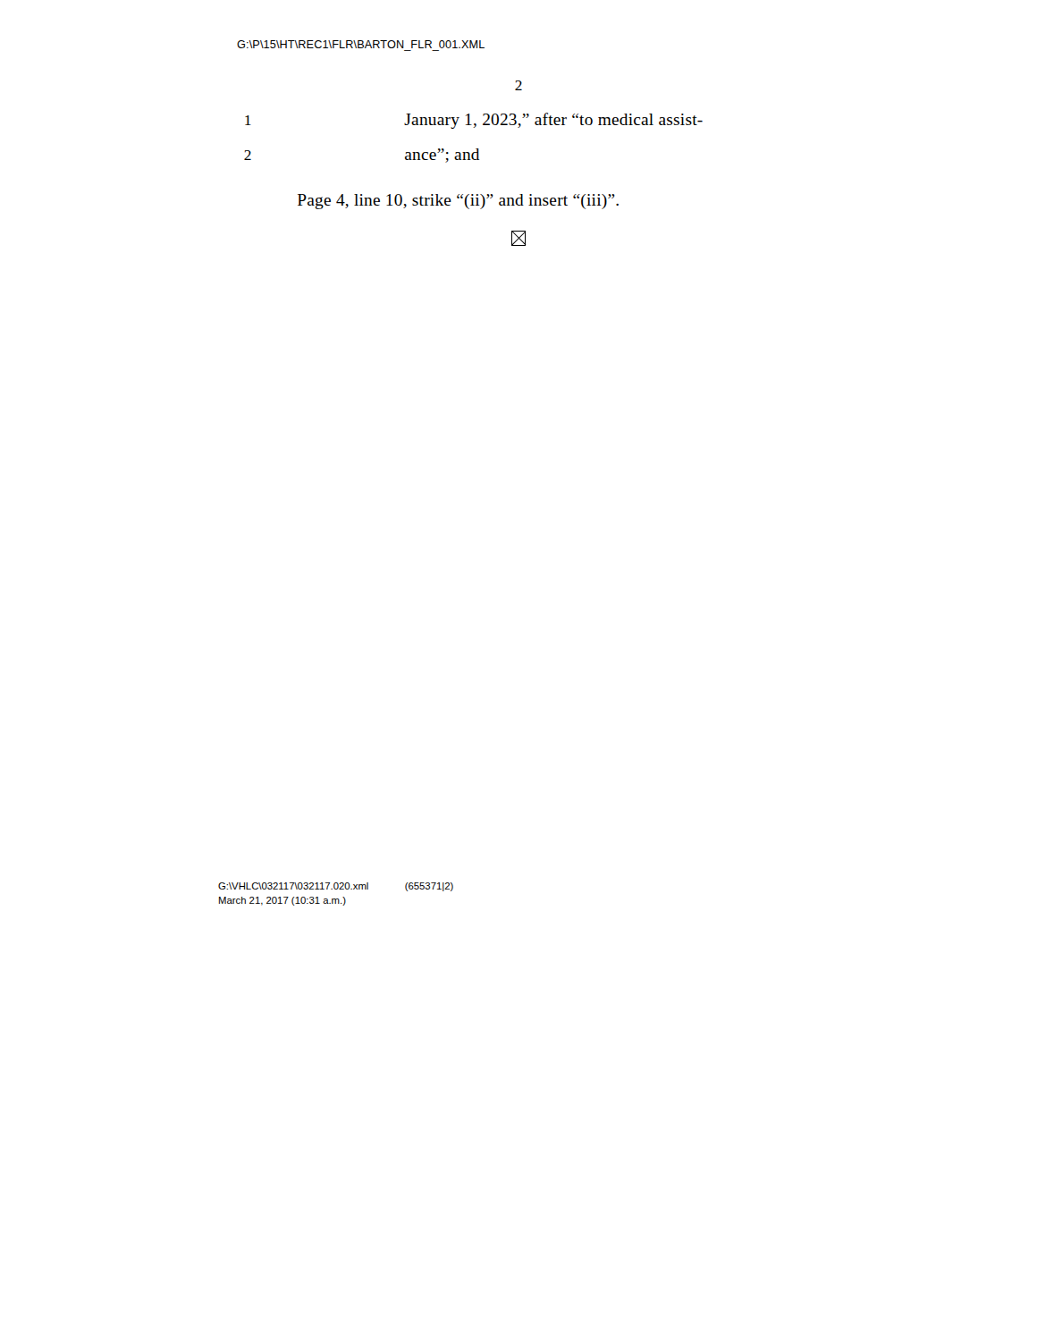G:\P\15\HT\REC1\FLR\BARTON_FLR_001.XML
2
1
January 1, 2023,” after “to medical assist-
2
ance”; and
Page 4, line 10, strike “(ii)” and insert “(iii)”.
G:\VHLC\032117\032117.020.xml (655371|2)
March 21, 2017 (10:31 a.m.)